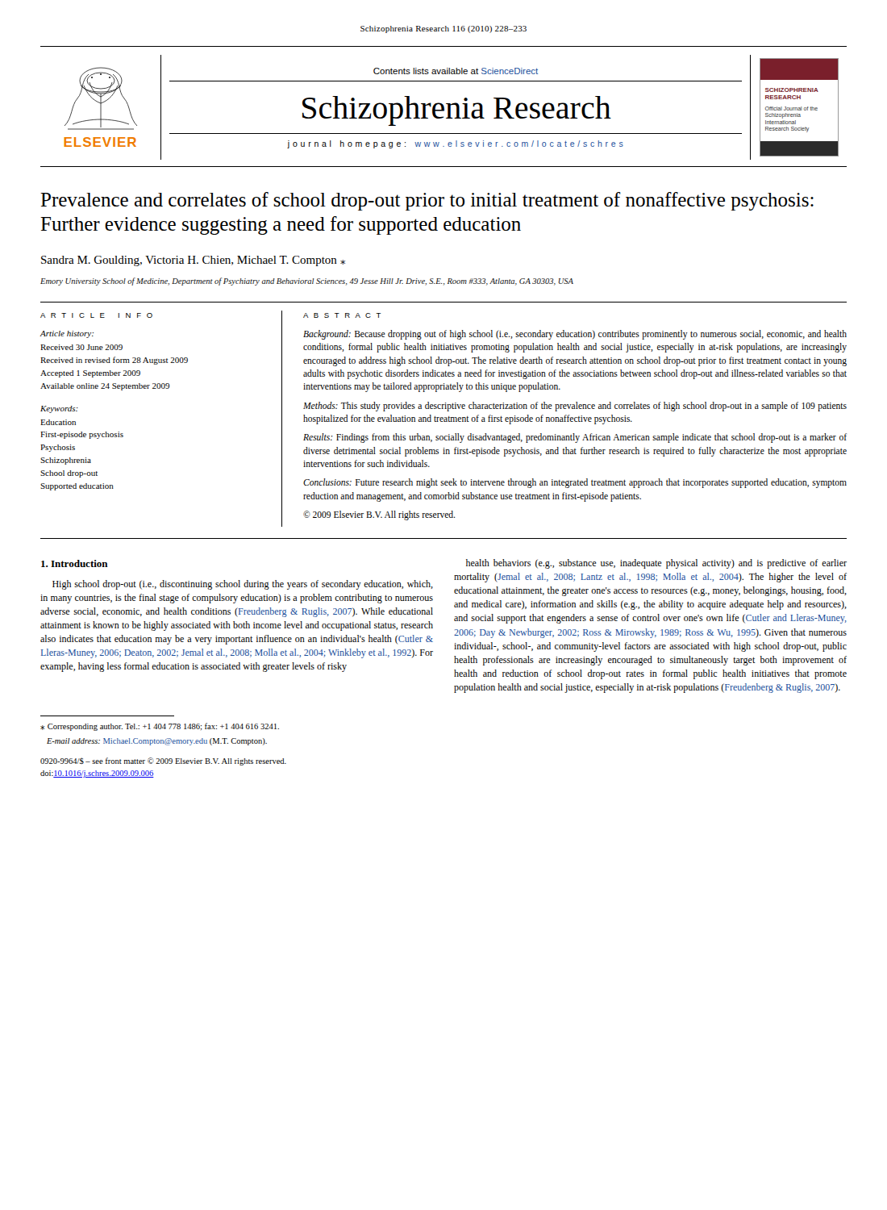Schizophrenia Research 116 (2010) 228–233
ELSEVIER
Contents lists available at ScienceDirect
Schizophrenia Research
j o u r n a l h o m e p a g e : w w w . e l s e v i e r . c o m / l o c a t e / s c h r e s
SCHIZOPHRENIA
RESEARCH
Official Journal of the
Schizophrenia International
Research Society
Prevalence and correlates of school drop-out prior to initial treatment of nonaffective psychosis: Further evidence suggesting a need for supported education
Sandra M. Goulding, Victoria H. Chien, Michael T. Compton ⁎
Emory University School of Medicine, Department of Psychiatry and Behavioral Sciences, 49 Jesse Hill Jr. Drive, S.E., Room #333, Atlanta, GA 30303, USA
a r t i c l e i n f o
Article history:
Received 30 June 2009
Received in revised form 28 August 2009
Accepted 1 September 2009
Available online 24 September 2009
Keywords:
Education
First-episode psychosis
Psychosis
Schizophrenia
School drop-out
Supported education
a b s t r a c t
Background: Because dropping out of high school (i.e., secondary education) contributes prominently to numerous social, economic, and health conditions, formal public health initiatives promoting population health and social justice, especially in at-risk populations, are increasingly encouraged to address high school drop-out. The relative dearth of research attention on school drop-out prior to first treatment contact in young adults with psychotic disorders indicates a need for investigation of the associations between school drop-out and illness-related variables so that interventions may be tailored appropriately to this unique population.
Methods: This study provides a descriptive characterization of the prevalence and correlates of high school drop-out in a sample of 109 patients hospitalized for the evaluation and treatment of a first episode of nonaffective psychosis.
Results: Findings from this urban, socially disadvantaged, predominantly African American sample indicate that school drop-out is a marker of diverse detrimental social problems in first-episode psychosis, and that further research is required to fully characterize the most appropriate interventions for such individuals.
Conclusions: Future research might seek to intervene through an integrated treatment approach that incorporates supported education, symptom reduction and management, and comorbid substance use treatment in first-episode patients.
© 2009 Elsevier B.V. All rights reserved.
1. Introduction
High school drop-out (i.e., discontinuing school during the years of secondary education, which, in many countries, is the final stage of compulsory education) is a problem contributing to numerous adverse social, economic, and health conditions (Freudenberg & Ruglis, 2007). While educational attainment is known to be highly associated with both income level and occupational status, research also indicates that education may be a very important influence on an individual's health (Cutler & Lleras-Muney, 2006; Deaton, 2002; Jemal et al., 2008; Molla et al., 2004; Winkleby et al., 1992). For example, having less formal education is associated with greater levels of risky
health behaviors (e.g., substance use, inadequate physical activity) and is predictive of earlier mortality (Jemal et al., 2008; Lantz et al., 1998; Molla et al., 2004). The higher the level of educational attainment, the greater one's access to resources (e.g., money, belongings, housing, food, and medical care), information and skills (e.g., the ability to acquire adequate help and resources), and social support that engenders a sense of control over one's own life (Cutler and Lleras-Muney, 2006; Day & Newburger, 2002; Ross & Mirowsky, 1989; Ross & Wu, 1995). Given that numerous individual-, school-, and community-level factors are associated with high school drop-out, public health professionals are increasingly encouraged to simultaneously target both improvement of health and reduction of school drop-out rates in formal public health initiatives that promote population health and social justice, especially in at-risk populations (Freudenberg & Ruglis, 2007).
⁎ Corresponding author. Tel.: +1 404 778 1486; fax: +1 404 616 3241.
E-mail address: Michael.Compton@emory.edu (M.T. Compton).
0920-9964/$ – see front matter © 2009 Elsevier B.V. All rights reserved.
doi:10.1016/j.schres.2009.09.006